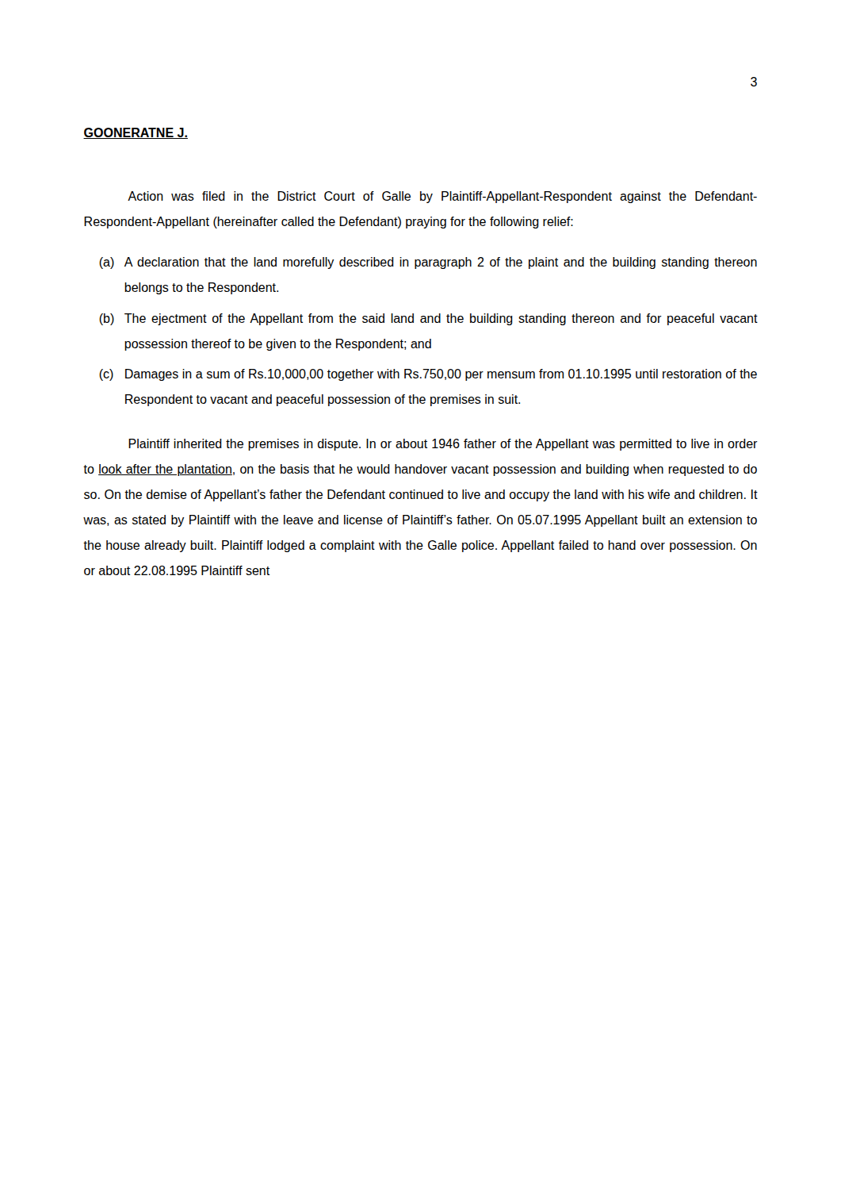3
GOONERATNE J.
Action was filed in the District Court of Galle by Plaintiff-Appellant-Respondent against the Defendant-Respondent-Appellant (hereinafter called the Defendant) praying for the following relief:
(a) A declaration that the land morefully described in paragraph 2 of the plaint and the building standing thereon belongs to the Respondent.
(b) The ejectment of the Appellant from the said land and the building standing thereon and for peaceful vacant possession thereof to be given to the Respondent; and
(c) Damages in a sum of Rs.10,000,00 together with Rs.750,00 per mensum from 01.10.1995 until restoration of the Respondent to vacant and peaceful possession of the premises in suit.
Plaintiff inherited the premises in dispute. In or about 1946 father of the Appellant was permitted to live in order to look after the plantation, on the basis that he would handover vacant possession and building when requested to do so. On the demise of Appellant’s father the Defendant continued to live and occupy the land with his wife and children. It was, as stated by Plaintiff with the leave and license of Plaintiff’s father. On 05.07.1995 Appellant built an extension to the house already built. Plaintiff lodged a complaint with the Galle police. Appellant failed to hand over possession. On or about 22.08.1995 Plaintiff sent